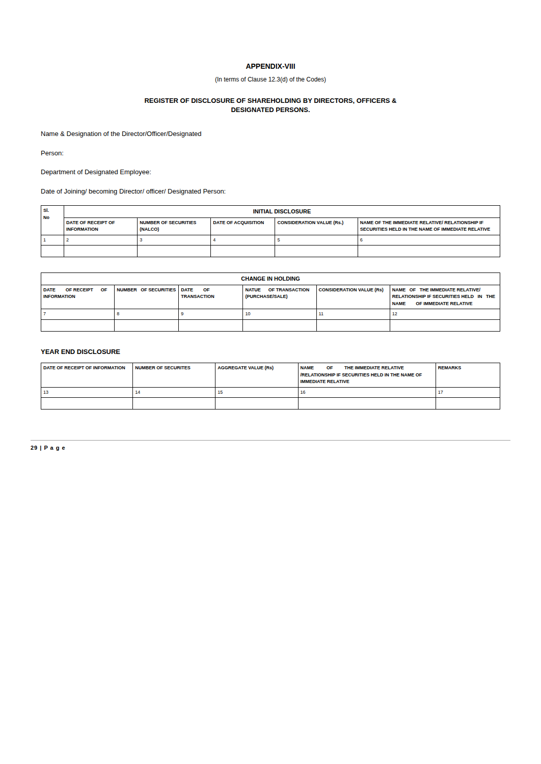APPENDIX-VIII
(In terms of Clause 12.3(d) of the Codes)
REGISTER OF DISCLOSURE OF SHAREHOLDING BY DIRECTORS, OFFICERS &
DESIGNATED PERSONS.
Name & Designation of the Director/Officer/Designated
Person:
Department of Designated Employee:
Date of Joining/ becoming Director/ officer/ Designated Person:
| Sl. No | INITIAL DISCLOSURE |
| --- | --- |
| DATE OF RECEIPT OF INFORMATION | NUMBER OF SECURITIES (NALCO) | DATE OF ACQUISITION | CONSIDERATION VALUE (Rs.) | NAME OF THE IMMEDIATE RELATIVE/ RELATIONSHIP IF SECURITIES HELD IN THE NAME OF IMMEDIATE RELATIVE |
| 1 | 2 | 3 | 4 | 5 | 6 |
| CHANGE IN HOLDING |
| --- |
| DATE OF RECEIPT OF INFORMATION | NUMBER OF SECURITIES | DATE OF TRANSACTION | NATUE OF TRANSACTION (PURCHASE/SALE) | CONSIDERATION VALUE (Rs) | NAME OF THE IMMEDIATE RELATIVE/ RELATIONSHIP IF SECURITIES HELD IN THE NAME OF IMMEDIATE RELATIVE |
| 7 | 8 | 9 | 10 | 11 | 12 |
YEAR END DISCLOSURE
| DATE OF RECEIPT OF INFORMATION | NUMBER OF SECURITES | AGGREGATE VALUE (Rs) | NAME OF THE IMMEDIATE RELATIVE /RELATIONSHIP IF SECURITIES HELD IN THE NAME OF IMMEDIATE RELATIVE | REMARKS |
| --- | --- | --- | --- | --- |
| 13 | 14 | 15 | 16 | 17 |
29 | P a g e